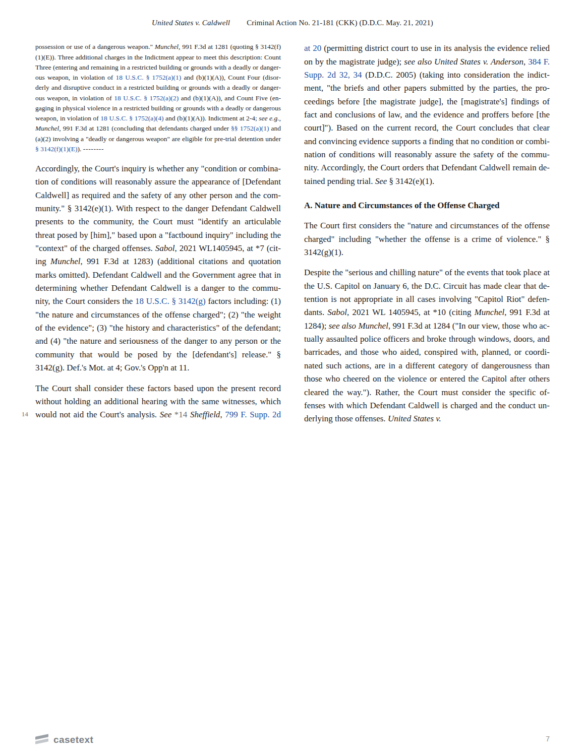United States v. Caldwell Criminal Action No. 21-181 (CKK) (D.D.C. May. 21, 2021)
possession or use of a dangerous weapon." Munchel, 991 F.3d at 1281 (quoting § 3142(f)(1)(E)). Three additional charges in the Indictment appear to meet this description: Count Three (entering and remaining in a restricted building or grounds with a deadly or dangerous weapon, in violation of 18 U.S.C. § 1752(a)(1) and (b)(1)(A)), Count Four (disorderly and disruptive conduct in a restricted building or grounds with a deadly or dangerous weapon, in violation of 18 U.S.C. § 1752(a)(2) and (b)(1)(A)), and Count Five (engaging in physical violence in a restricted building or grounds with a deadly or dangerous weapon, in violation of 18 U.S.C. § 1752(a)(4) and (b)(1)(A)). Indictment at 2-4; see e.g., Munchel, 991 F.3d at 1281 (concluding that defendants charged under §§ 1752(a)(1) and (a)(2) involving a "deadly or dangerous weapon" are eligible for pre-trial detention under § 3142(f)(1)(E)). --------
Accordingly, the Court's inquiry is whether any "condition or combination of conditions will reasonably assure the appearance of [Defendant Caldwell] as required and the safety of any other person and the community." § 3142(e)(1). With respect to the danger Defendant Caldwell presents to the community, the Court must "identify an articulable threat posed by [him]," based upon a "factbound inquiry" including the "context" of the charged offenses. Sabol, 2021 WL1405945, at *7 (citing Munchel, 991 F.3d at 1283) (additional citations and quotation marks omitted). Defendant Caldwell and the Government agree that in determining whether Defendant Caldwell is a danger to the community, the Court considers the 18 U.S.C. § 3142(g) factors including: (1) "the nature and circumstances of the offense charged"; (2) "the weight of the evidence"; (3) "the history and characteristics" of the defendant; and (4) "the nature and seriousness of the danger to any person or the community that would be posed by the [defendant's] release." § 3142(g). Def.'s Mot. at 4; Gov.'s Opp'n at 11.
The Court shall consider these factors based upon the present record without holding an additional hearing with the same witnesses, which would not 14aid the Court's analysis. See *14 Sheffield, 799 F. Supp. 2d at 20 (permitting district court to use in its analysis the evidence relied on by the magistrate judge); see also United States v. Anderson, 384 F. Supp. 2d 32, 34 (D.D.C. 2005) (taking into consideration the indictment, "the briefs and other papers submitted by the parties, the proceedings before [the magistrate judge], the [magistrate's] findings of fact and conclusions of law, and the evidence and proffers before [the court]"). Based on the current record, the Court concludes that clear and convincing evidence supports a finding that no condition or combination of conditions will reasonably assure the safety of the community. Accordingly, the Court orders that Defendant Caldwell remain detained pending trial. See § 3142(e)(1).
A. Nature and Circumstances of the Offense Charged
The Court first considers the "nature and circumstances of the offense charged" including "whether the offense is a crime of violence." § 3142(g)(1).
Despite the "serious and chilling nature" of the events that took place at the U.S. Capitol on January 6, the D.C. Circuit has made clear that detention is not appropriate in all cases involving "Capitol Riot" defendants. Sabol, 2021 WL 1405945, at *10 (citing Munchel, 991 F.3d at 1284); see also Munchel, 991 F.3d at 1284 ("In our view, those who actually assaulted police officers and broke through windows, doors, and barricades, and those who aided, conspired with, planned, or coordinated such actions, are in a different category of dangerousness than those who cheered on the violence or entered the Capitol after others cleared the way."). Rather, the Court must consider the specific offenses with which Defendant Caldwell is charged and the conduct underlying those offenses. United States v.
casetext
7